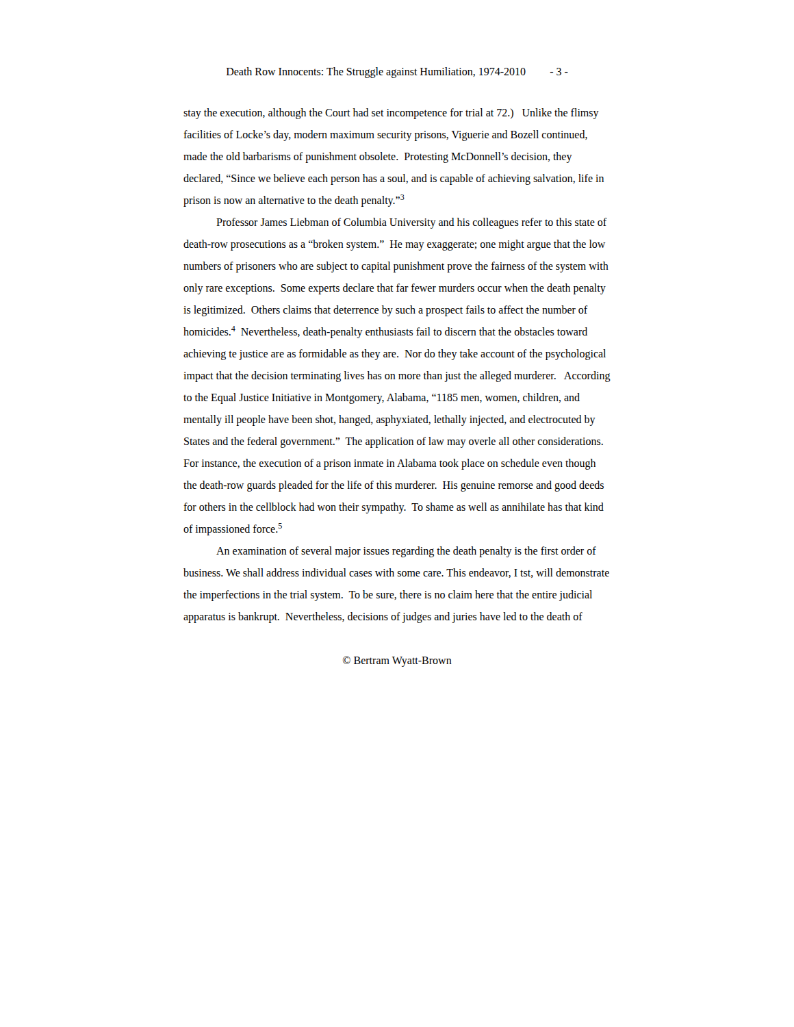Death Row Innocents: The Struggle against Humiliation, 1974-2010- 3 -
stay the execution, although the Court had set incompetence for trial at 72.) Unlike the flimsy facilities of Locke’s day, modern maximum security prisons, Viguerie and Bozell continued, made the old barbarisms of punishment obsolete. Protesting McDonnell’s decision, they declared, “Since we believe each person has a soul, and is capable of achieving salvation, life in prison is now an alternative to the death penalty.”3
Professor James Liebman of Columbia University and his colleagues refer to this state of death-row prosecutions as a “broken system.” He may exaggerate; one might argue that the low numbers of prisoners who are subject to capital punishment prove the fairness of the system with only rare exceptions. Some experts declare that far fewer murders occur when the death penalty is legitimized. Others claims that deterrence by such a prospect fails to affect the number of homicides.4 Nevertheless, death-penalty enthusiasts fail to discern that the obstacles toward achieving te justice are as formidable as they are. Nor do they take account of the psychological impact that the decision terminating lives has on more than just the alleged murderer. According to the Equal Justice Initiative in Montgomery, Alabama, “1185 men, women, children, and mentally ill people have been shot, hanged, asphyxiated, lethally injected, and electrocuted by States and the federal government.” The application of law may overle all other considerations. For instance, the execution of a prison inmate in Alabama took place on schedule even though the death-row guards pleaded for the life of this murderer. His genuine remorse and good deeds for others in the cellblock had won their sympathy. To shame as well as annihilate has that kind of impassioned force.5
An examination of several major issues regarding the death penalty is the first order of business. We shall address individual cases with some care. This endeavor, I tst, will demonstrate the imperfections in the trial system. To be sure, there is no claim here that the entire judicial apparatus is bankrupt. Nevertheless, decisions of judges and juries have led to the death of
© Bertram Wyatt-Brown